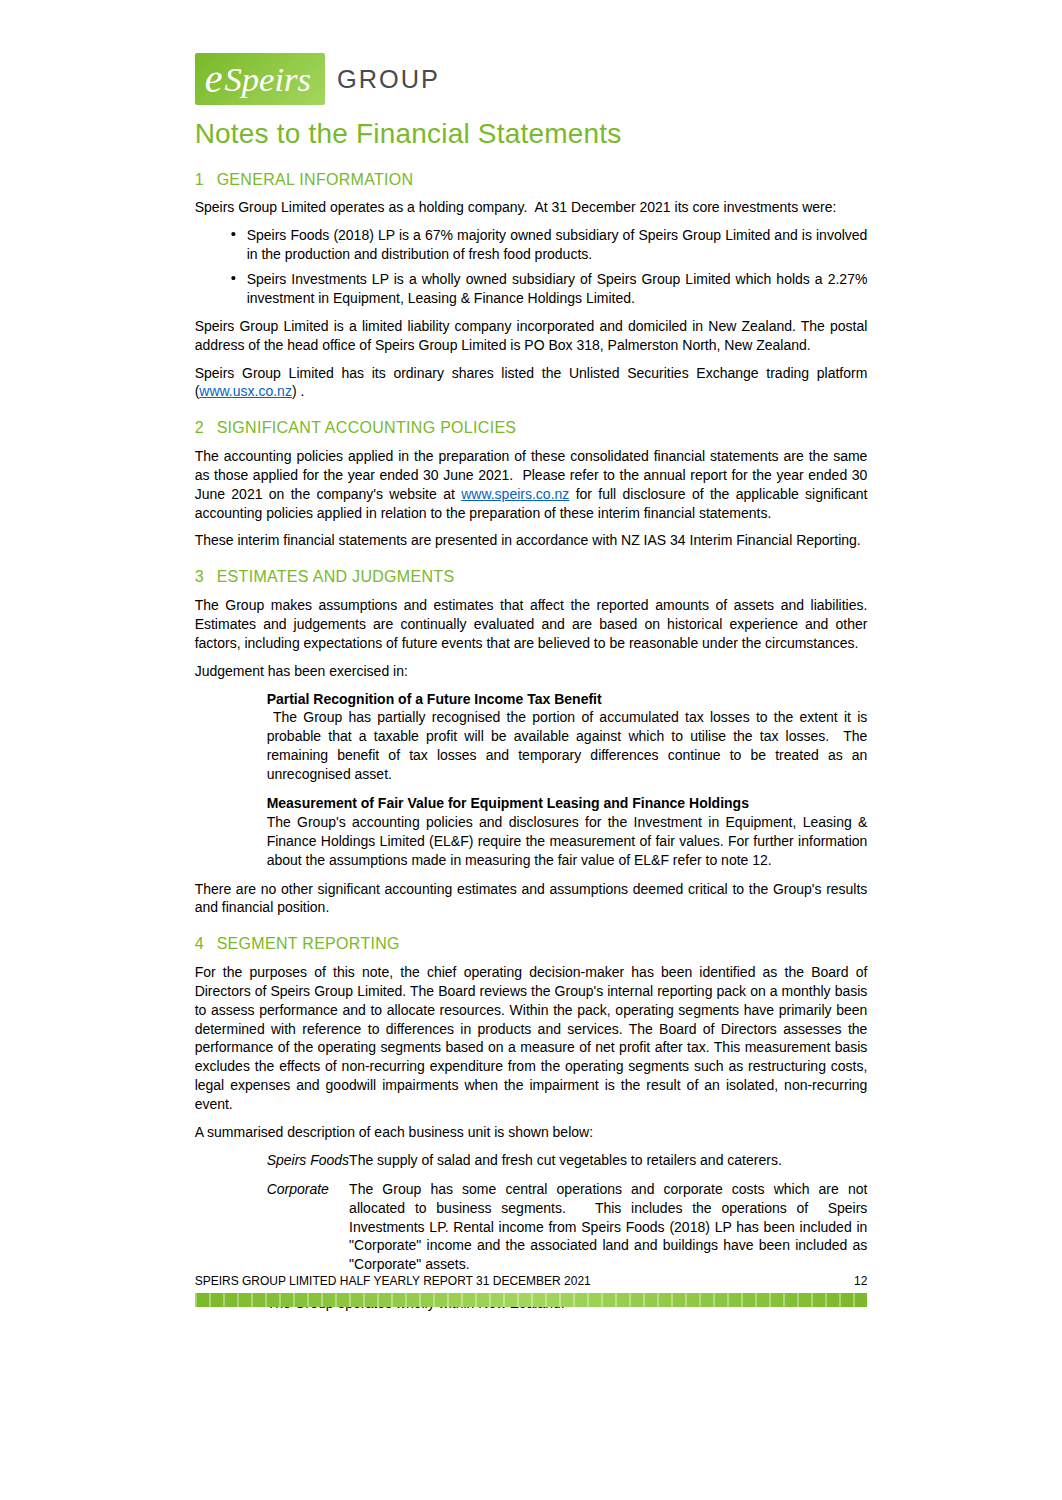eSpeirs
GROUP
Notes to the Financial Statements
1 GENERAL INFORMATION
Speirs Group Limited operates as a holding company. At 31 December 2021 its core investments were:
Speirs Foods (2018) LP is a 67% majority owned subsidiary of Speirs Group Limited and is involved in the production and distribution of fresh food products.
Speirs Investments LP is a wholly owned subsidiary of Speirs Group Limited which holds a 2.27% investment in Equipment, Leasing & Finance Holdings Limited.
Speirs Group Limited is a limited liability company incorporated and domiciled in New Zealand. The postal address of the head office of Speirs Group Limited is PO Box 318, Palmerston North, New Zealand.
Speirs Group Limited has its ordinary shares listed the Unlisted Securities Exchange trading platform (www.usx.co.nz) .
2 SIGNIFICANT ACCOUNTING POLICIES
The accounting policies applied in the preparation of these consolidated financial statements are the same as those applied for the year ended 30 June 2021. Please refer to the annual report for the year ended 30 June 2021 on the company's website at www.speirs.co.nz for full disclosure of the applicable significant accounting policies applied in relation to the preparation of these interim financial statements.
These interim financial statements are presented in accordance with NZ IAS 34 Interim Financial Reporting.
3 ESTIMATES AND JUDGMENTS
The Group makes assumptions and estimates that affect the reported amounts of assets and liabilities. Estimates and judgements are continually evaluated and are based on historical experience and other factors, including expectations of future events that are believed to be reasonable under the circumstances.
Judgement has been exercised in:
Partial Recognition of a Future Income Tax Benefit
The Group has partially recognised the portion of accumulated tax losses to the extent it is probable that a taxable profit will be available against which to utilise the tax losses. The remaining benefit of tax losses and temporary differences continue to be treated as an unrecognised asset.
Measurement of Fair Value for Equipment Leasing and Finance Holdings
The Group's accounting policies and disclosures for the Investment in Equipment, Leasing & Finance Holdings Limited (EL&F) require the measurement of fair values. For further information about the assumptions made in measuring the fair value of EL&F refer to note 12.
There are no other significant accounting estimates and assumptions deemed critical to the Group's results and financial position.
4 SEGMENT REPORTING
For the purposes of this note, the chief operating decision-maker has been identified as the Board of Directors of Speirs Group Limited. The Board reviews the Group's internal reporting pack on a monthly basis to assess performance and to allocate resources. Within the pack, operating segments have primarily been determined with reference to differences in products and services. The Board of Directors assesses the performance of the operating segments based on a measure of net profit after tax. This measurement basis excludes the effects of non-recurring expenditure from the operating segments such as restructuring costs, legal expenses and goodwill impairments when the impairment is the result of an isolated, non-recurring event.
A summarised description of each business unit is shown below:
| Speirs Foods | The supply of salad and fresh cut vegetables to retailers and caterers. |
| Corporate | The Group has some central operations and corporate costs which are not allocated to business segments. This includes the operations of Speirs Investments LP. Rental income from Speirs Foods (2018) LP has been included in "Corporate" income and the associated land and buildings have been included as "Corporate" assets. |
The Group operates wholly within New Zealand.
SPEIRS GROUP LIMITED HALF YEARLY REPORT 31 DECEMBER 2021 12